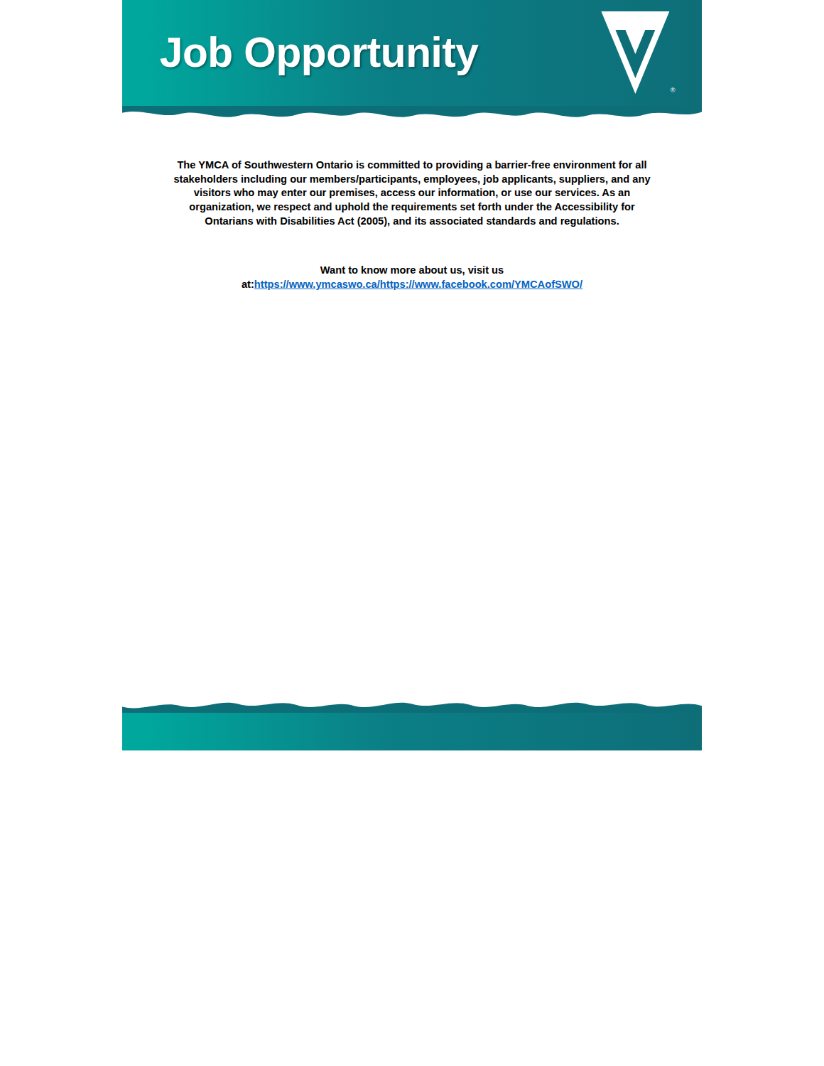Job Opportunity
®
The YMCA of Southwestern Ontario is committed to providing a barrier-free environment for all stakeholders including our members/participants, employees, job applicants, suppliers, and any visitors who may enter our premises, access our information, or use our services. As an organization, we respect and uphold the requirements set forth under the Accessibility for Ontarians with Disabilities Act (2005), and its associated standards and regulations.
Want to know more about us, visit us
at:https://www.ymcaswo.ca/https://www.facebook.com/YMCAofSWO/